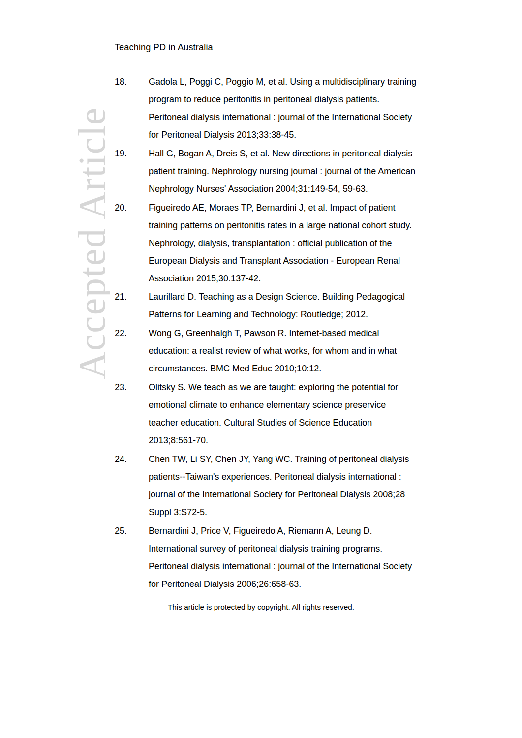Accepted Article
Teaching PD in Australia
18. Gadola L, Poggi C, Poggio M, et al. Using a multidisciplinary training program to reduce peritonitis in peritoneal dialysis patients. Peritoneal dialysis international : journal of the International Society for Peritoneal Dialysis 2013;33:38-45.
19. Hall G, Bogan A, Dreis S, et al. New directions in peritoneal dialysis patient training. Nephrology nursing journal : journal of the American Nephrology Nurses' Association 2004;31:149-54, 59-63.
20. Figueiredo AE, Moraes TP, Bernardini J, et al. Impact of patient training patterns on peritonitis rates in a large national cohort study. Nephrology, dialysis, transplantation : official publication of the European Dialysis and Transplant Association - European Renal Association 2015;30:137-42.
21. Laurillard D. Teaching as a Design Science. Building Pedagogical Patterns for Learning and Technology: Routledge; 2012.
22. Wong G, Greenhalgh T, Pawson R. Internet-based medical education: a realist review of what works, for whom and in what circumstances. BMC Med Educ 2010;10:12.
23. Olitsky S. We teach as we are taught: exploring the potential for emotional climate to enhance elementary science preservice teacher education. Cultural Studies of Science Education 2013;8:561-70.
24. Chen TW, Li SY, Chen JY, Yang WC. Training of peritoneal dialysis patients--Taiwan's experiences. Peritoneal dialysis international : journal of the International Society for Peritoneal Dialysis 2008;28 Suppl 3:S72-5.
25. Bernardini J, Price V, Figueiredo A, Riemann A, Leung D. International survey of peritoneal dialysis training programs. Peritoneal dialysis international : journal of the International Society for Peritoneal Dialysis 2006;26:658-63.
This article is protected by copyright. All rights reserved.